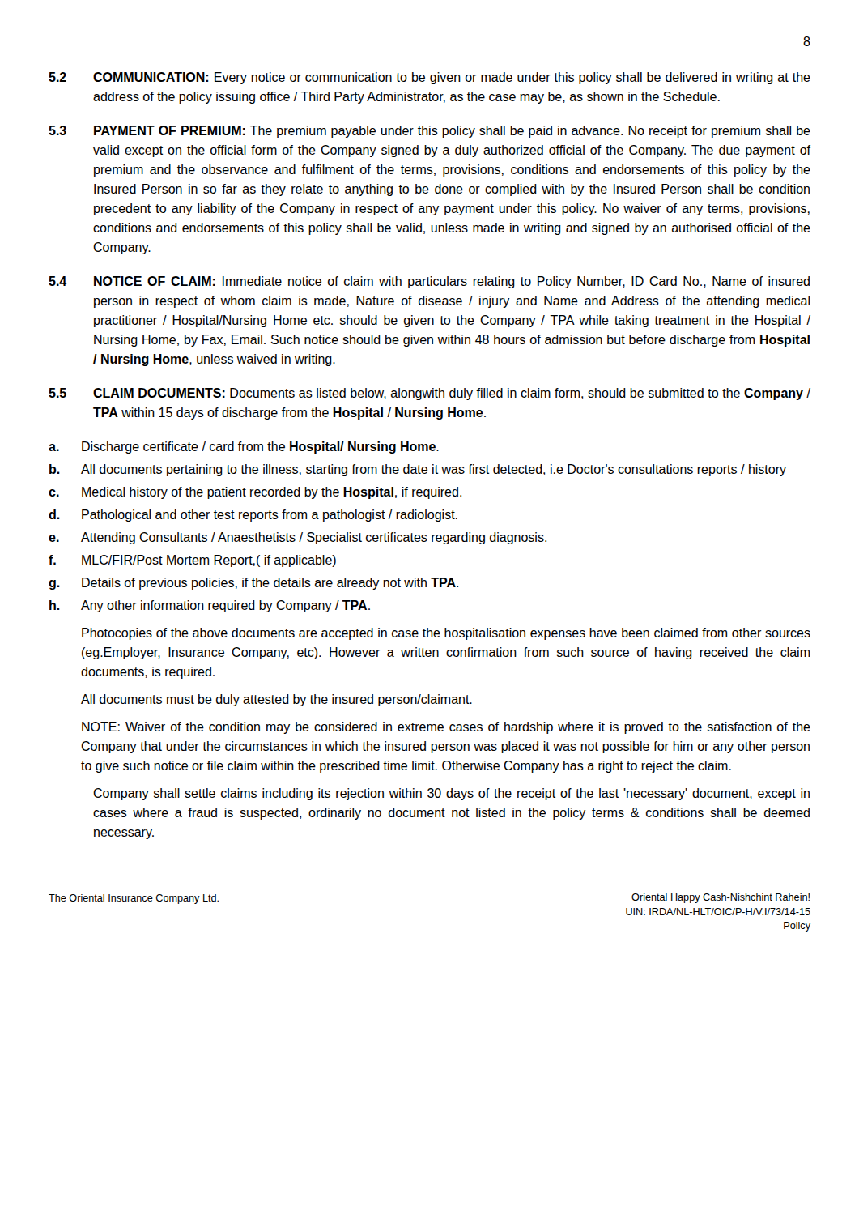8
5.2
COMMUNICATION: Every notice or communication to be given or made under this policy shall be delivered in writing at the address of the policy issuing office / Third Party Administrator, as the case may be, as shown in the Schedule.
5.3
PAYMENT OF PREMIUM: The premium payable under this policy shall be paid in advance. No receipt for premium shall be valid except on the official form of the Company signed by a duly authorized official of the Company. The due payment of premium and the observance and fulfilment of the terms, provisions, conditions and endorsements of this policy by the Insured Person in so far as they relate to anything to be done or complied with by the Insured Person shall be condition precedent to any liability of the Company in respect of any payment under this policy. No waiver of any terms, provisions, conditions and endorsements of this policy shall be valid, unless made in writing and signed by an authorised official of the Company.
5.4
NOTICE OF CLAIM: Immediate notice of claim with particulars relating to Policy Number, ID Card No., Name of insured person in respect of whom claim is made, Nature of disease / injury and Name and Address of the attending medical practitioner / Hospital/Nursing Home etc. should be given to the Company / TPA while taking treatment in the Hospital / Nursing Home, by Fax, Email. Such notice should be given within 48 hours of admission but before discharge from Hospital / Nursing Home, unless waived in writing.
5.5
CLAIM DOCUMENTS: Documents as listed below, alongwith duly filled in claim form, should be submitted to the Company / TPA within 15 days of discharge from the Hospital / Nursing Home.
a. Discharge certificate / card from the Hospital/ Nursing Home.
b. All documents pertaining to the illness, starting from the date it was first detected, i.e Doctor's consultations reports / history
c. Medical history of the patient recorded by the Hospital, if required.
d. Pathological and other test reports from a pathologist / radiologist.
e. Attending Consultants / Anaesthetists / Specialist certificates regarding diagnosis.
f. MLC/FIR/Post Mortem Report,( if applicable)
g. Details of previous policies, if the details are already not with TPA.
h. Any other information required by Company / TPA.
Photocopies of the above documents are accepted in case the hospitalisation expenses have been claimed from other sources (eg.Employer, Insurance Company, etc). However a written confirmation from such source of having received the claim documents, is required.
All documents must be duly attested by the insured person/claimant.
NOTE: Waiver of the condition may be considered in extreme cases of hardship where it is proved to the satisfaction of the Company that under the circumstances in which the insured person was placed it was not possible for him or any other person to give such notice or file claim within the prescribed time limit. Otherwise Company has a right to reject the claim.
Company shall settle claims including its rejection within 30 days of the receipt of the last 'necessary' document, except in cases where a fraud is suspected, ordinarily no document not listed in the policy terms & conditions shall be deemed necessary.
The Oriental Insurance Company Ltd.
Oriental Happy Cash-Nishchint Rahein!
UIN: IRDA/NL-HLT/OIC/P-H/V.I/73/14-15
Policy